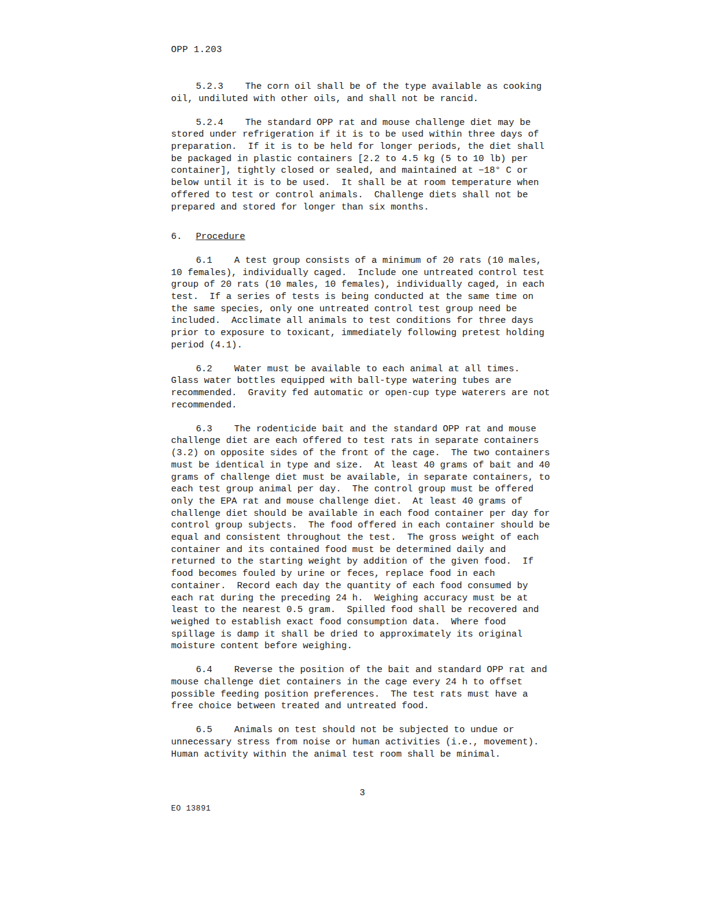OPP 1.203
5.2.3 The corn oil shall be of the type available as cooking oil, undiluted with other oils, and shall not be rancid.
5.2.4 The standard OPP rat and mouse challenge diet may be stored under refrigeration if it is to be used within three days of preparation. If it is to be held for longer periods, the diet shall be packaged in plastic containers [2.2 to 4.5 kg (5 to 10 lb) per container], tightly closed or sealed, and maintained at −18° C or below until it is to be used. It shall be at room temperature when offered to test or control animals. Challenge diets shall not be prepared and stored for longer than six months.
6. Procedure
6.1 A test group consists of a minimum of 20 rats (10 males, 10 females), individually caged. Include one untreated control test group of 20 rats (10 males, 10 females), individually caged, in each test. If a series of tests is being conducted at the same time on the same species, only one untreated control test group need be included. Acclimate all animals to test conditions for three days prior to exposure to toxicant, immediately following pretest holding period (4.1).
6.2 Water must be available to each animal at all times. Glass water bottles equipped with ball-type watering tubes are recommended. Gravity fed automatic or open-cup type waterers are not recommended.
6.3 The rodenticide bait and the standard OPP rat and mouse challenge diet are each offered to test rats in separate containers (3.2) on opposite sides of the front of the cage. The two containers must be identical in type and size. At least 40 grams of bait and 40 grams of challenge diet must be available, in separate containers, to each test group animal per day. The control group must be offered only the EPA rat and mouse challenge diet. At least 40 grams of challenge diet should be available in each food container per day for control group subjects. The food offered in each container should be equal and consistent throughout the test. The gross weight of each container and its contained food must be determined daily and returned to the starting weight by addition of the given food. If food becomes fouled by urine or feces, replace food in each container. Record each day the quantity of each food consumed by each rat during the preceding 24 h. Weighing accuracy must be at least to the nearest 0.5 gram. Spilled food shall be recovered and weighed to establish exact food consumption data. Where food spillage is damp it shall be dried to approximately its original moisture content before weighing.
6.4 Reverse the position of the bait and standard OPP rat and mouse challenge diet containers in the cage every 24 h to offset possible feeding position preferences. The test rats must have a free choice between treated and untreated food.
6.5 Animals on test should not be subjected to undue or unnecessary stress from noise or human activities (i.e., movement). Human activity within the animal test room shall be minimal.
3
EO 13891